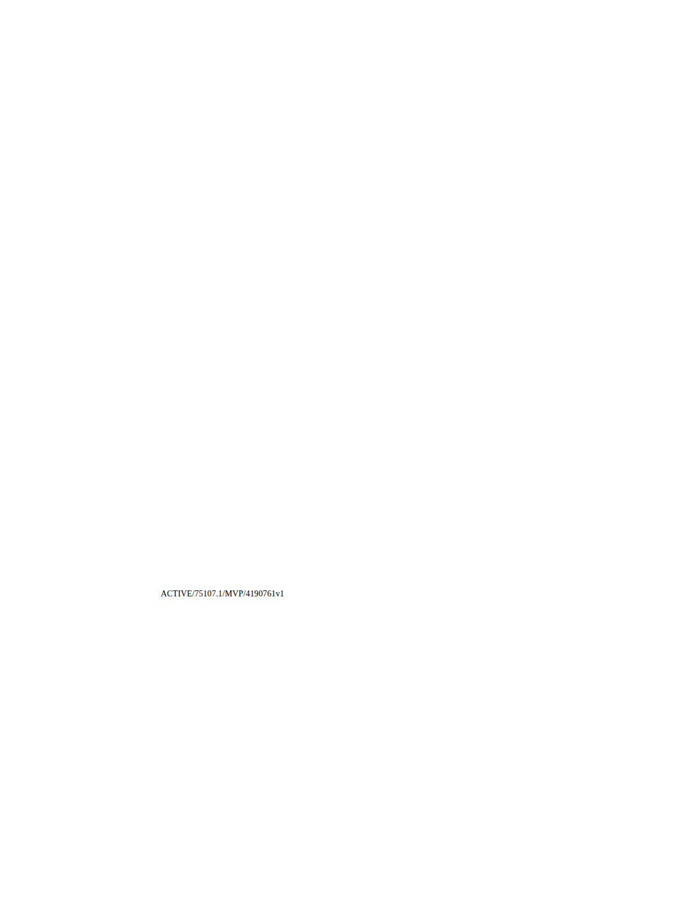ACTIVE/75107.1/MVP/4190761v1